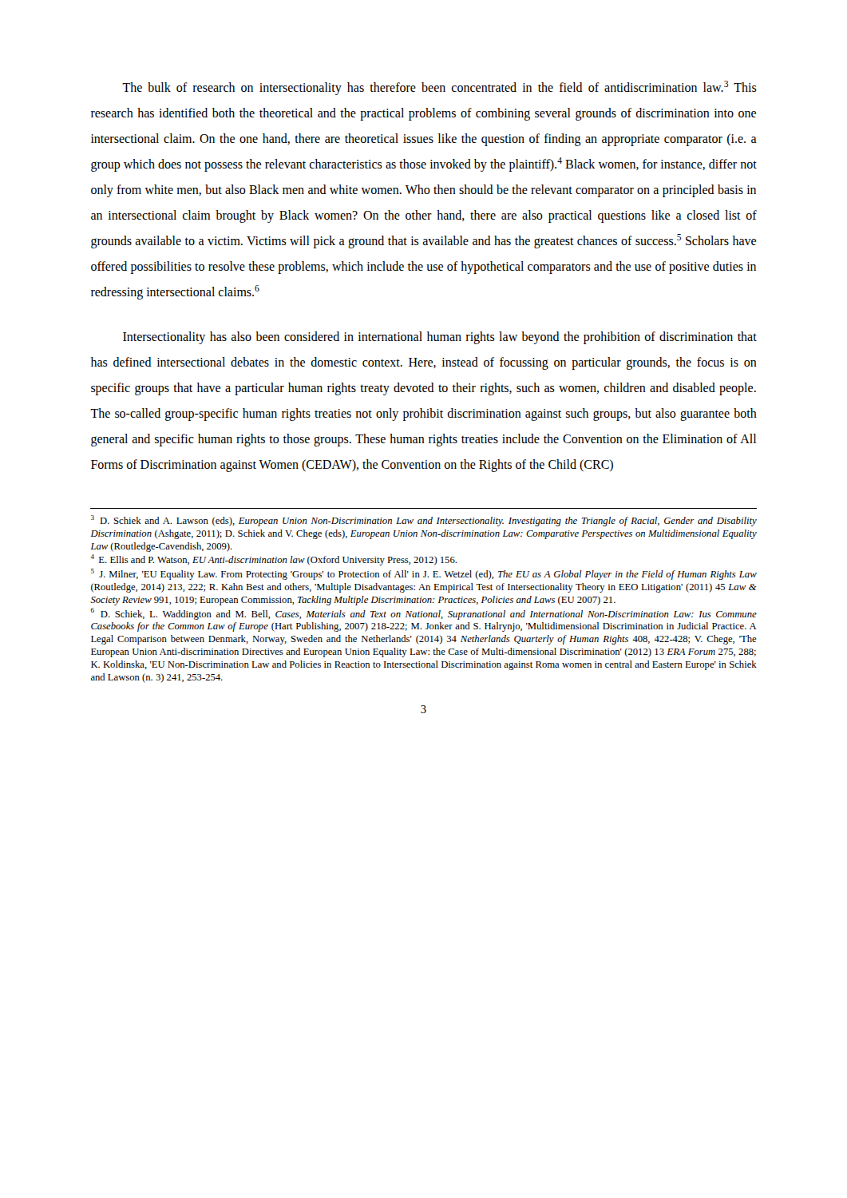The bulk of research on intersectionality has therefore been concentrated in the field of antidiscrimination law.3 This research has identified both the theoretical and the practical problems of combining several grounds of discrimination into one intersectional claim. On the one hand, there are theoretical issues like the question of finding an appropriate comparator (i.e. a group which does not possess the relevant characteristics as those invoked by the plaintiff).4 Black women, for instance, differ not only from white men, but also Black men and white women. Who then should be the relevant comparator on a principled basis in an intersectional claim brought by Black women? On the other hand, there are also practical questions like a closed list of grounds available to a victim. Victims will pick a ground that is available and has the greatest chances of success.5 Scholars have offered possibilities to resolve these problems, which include the use of hypothetical comparators and the use of positive duties in redressing intersectional claims.6
Intersectionality has also been considered in international human rights law beyond the prohibition of discrimination that has defined intersectional debates in the domestic context. Here, instead of focussing on particular grounds, the focus is on specific groups that have a particular human rights treaty devoted to their rights, such as women, children and disabled people. The so-called group-specific human rights treaties not only prohibit discrimination against such groups, but also guarantee both general and specific human rights to those groups. These human rights treaties include the Convention on the Elimination of All Forms of Discrimination against Women (CEDAW), the Convention on the Rights of the Child (CRC)
3 D. Schiek and A. Lawson (eds), European Union Non-Discrimination Law and Intersectionality. Investigating the Triangle of Racial, Gender and Disability Discrimination (Ashgate, 2011); D. Schiek and V. Chege (eds), European Union Non-discrimination Law: Comparative Perspectives on Multidimensional Equality Law (Routledge-Cavendish, 2009).
4 E. Ellis and P. Watson, EU Anti-discrimination law (Oxford University Press, 2012) 156.
5 J. Milner, 'EU Equality Law. From Protecting 'Groups' to Protection of All' in J. E. Wetzel (ed), The EU as A Global Player in the Field of Human Rights Law (Routledge, 2014) 213, 222; R. Kahn Best and others, 'Multiple Disadvantages: An Empirical Test of Intersectionality Theory in EEO Litigation' (2011) 45 Law & Society Review 991, 1019; European Commission, Tackling Multiple Discrimination: Practices, Policies and Laws (EU 2007) 21.
6 D. Schiek, L. Waddington and M. Bell, Cases, Materials and Text on National, Supranational and International Non-Discrimination Law: Ius Commune Casebooks for the Common Law of Europe (Hart Publishing, 2007) 218-222; M. Jonker and S. Halrynjo, 'Multidimensional Discrimination in Judicial Practice. A Legal Comparison between Denmark, Norway, Sweden and the Netherlands' (2014) 34 Netherlands Quarterly of Human Rights 408, 422-428; V. Chege, 'The European Union Anti-discrimination Directives and European Union Equality Law: the Case of Multi-dimensional Discrimination' (2012) 13 ERA Forum 275, 288; K. Koldinska, 'EU Non-Discrimination Law and Policies in Reaction to Intersectional Discrimination against Roma women in central and Eastern Europe' in Schiek and Lawson (n. 3) 241, 253-254.
3